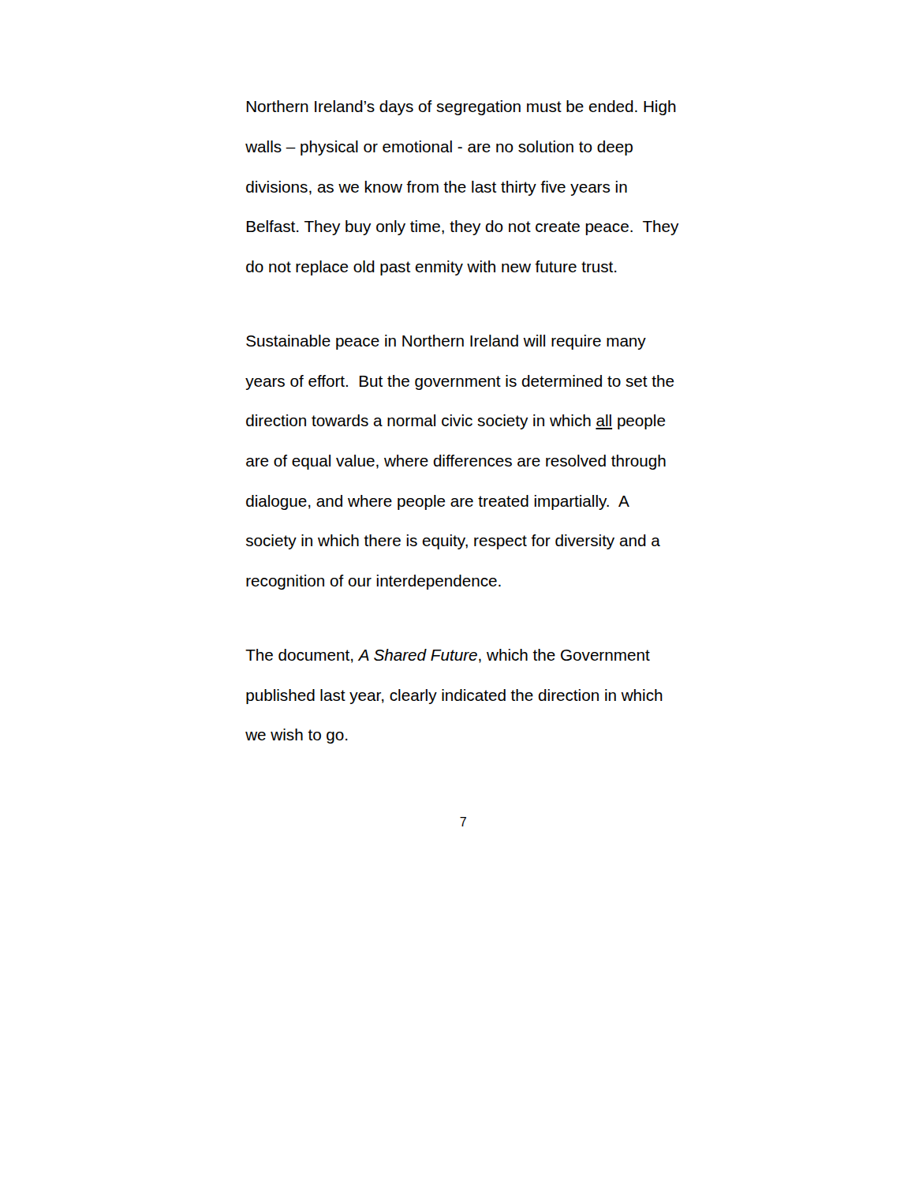Northern Ireland’s days of segregation must be ended. High walls – physical or emotional - are no solution to deep divisions, as we know from the last thirty five years in Belfast. They buy only time, they do not create peace. They do not replace old past enmity with new future trust.
Sustainable peace in Northern Ireland will require many years of effort. But the government is determined to set the direction towards a normal civic society in which all people are of equal value, where differences are resolved through dialogue, and where people are treated impartially. A society in which there is equity, respect for diversity and a recognition of our interdependence.
The document, A Shared Future, which the Government published last year, clearly indicated the direction in which we wish to go.
7